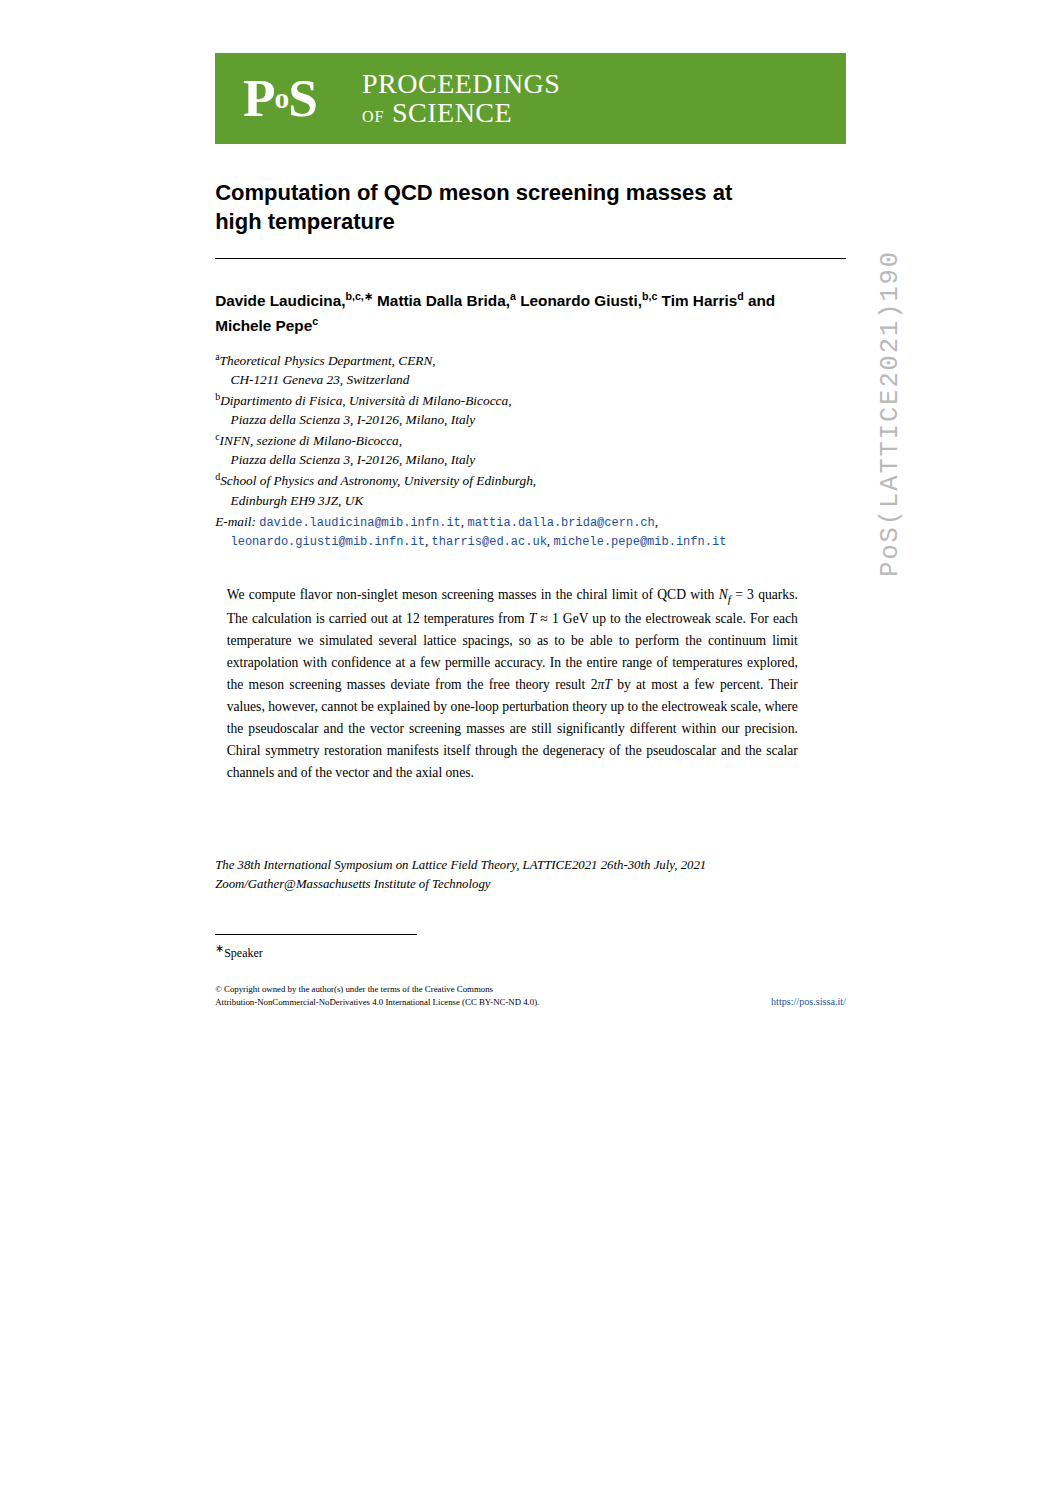Po S
PROCEEDINGS
OF SCIENCE
PoS(LATTICE2021)190
Computation of QCD meson screening masses at high temperature
Davide Laudicina,b,c,∗ Mattia Dalla Brida,a Leonardo Giusti,b,c Tim Harrisd and Michele Pepec
aTheoretical Physics Department, CERN,
CH-1211 Geneva 23, Switzerland
bDipartimento di Fisica, Università di Milano-Bicocca,
Piazza della Scienza 3, I-20126, Milano, Italy
cINFN, sezione di Milano-Bicocca,
Piazza della Scienza 3, I-20126, Milano, Italy
dSchool of Physics and Astronomy, University of Edinburgh,
Edinburgh EH9 3JZ, UK
E-mail: davide.laudicina@mib.infn.it, mattia.dalla.brida@cern.ch,
leonardo.giusti@mib.infn.it, tharris@ed.ac.uk, michele.pepe@mib.infn.it
We compute flavor non-singlet meson screening masses in the chiral limit of QCD with Nf = 3 quarks. The calculation is carried out at 12 temperatures from T ≈ 1 GeV up to the electroweak scale. For each temperature we simulated several lattice spacings, so as to be able to perform the continuum limit extrapolation with confidence at a few permille accuracy. In the entire range of temperatures explored, the meson screening masses deviate from the free theory result 2πT by at most a few percent. Their values, however, cannot be explained by one-loop perturbation theory up to the electroweak scale, where the pseudoscalar and the vector screening masses are still significantly different within our precision. Chiral symmetry restoration manifests itself through the degeneracy of the pseudoscalar and the scalar channels and of the vector and the axial ones.
The 38th International Symposium on Lattice Field Theory, LATTICE2021 26th-30th July, 2021
Zoom/Gather@Massachusetts Institute of Technology
∗Speaker
© Copyright owned by the author(s) under the terms of the Creative Commons
Attribution-NonCommercial-NoDerivatives 4.0 International License (CC BY-NC-ND 4.0).
https://pos.sissa.it/